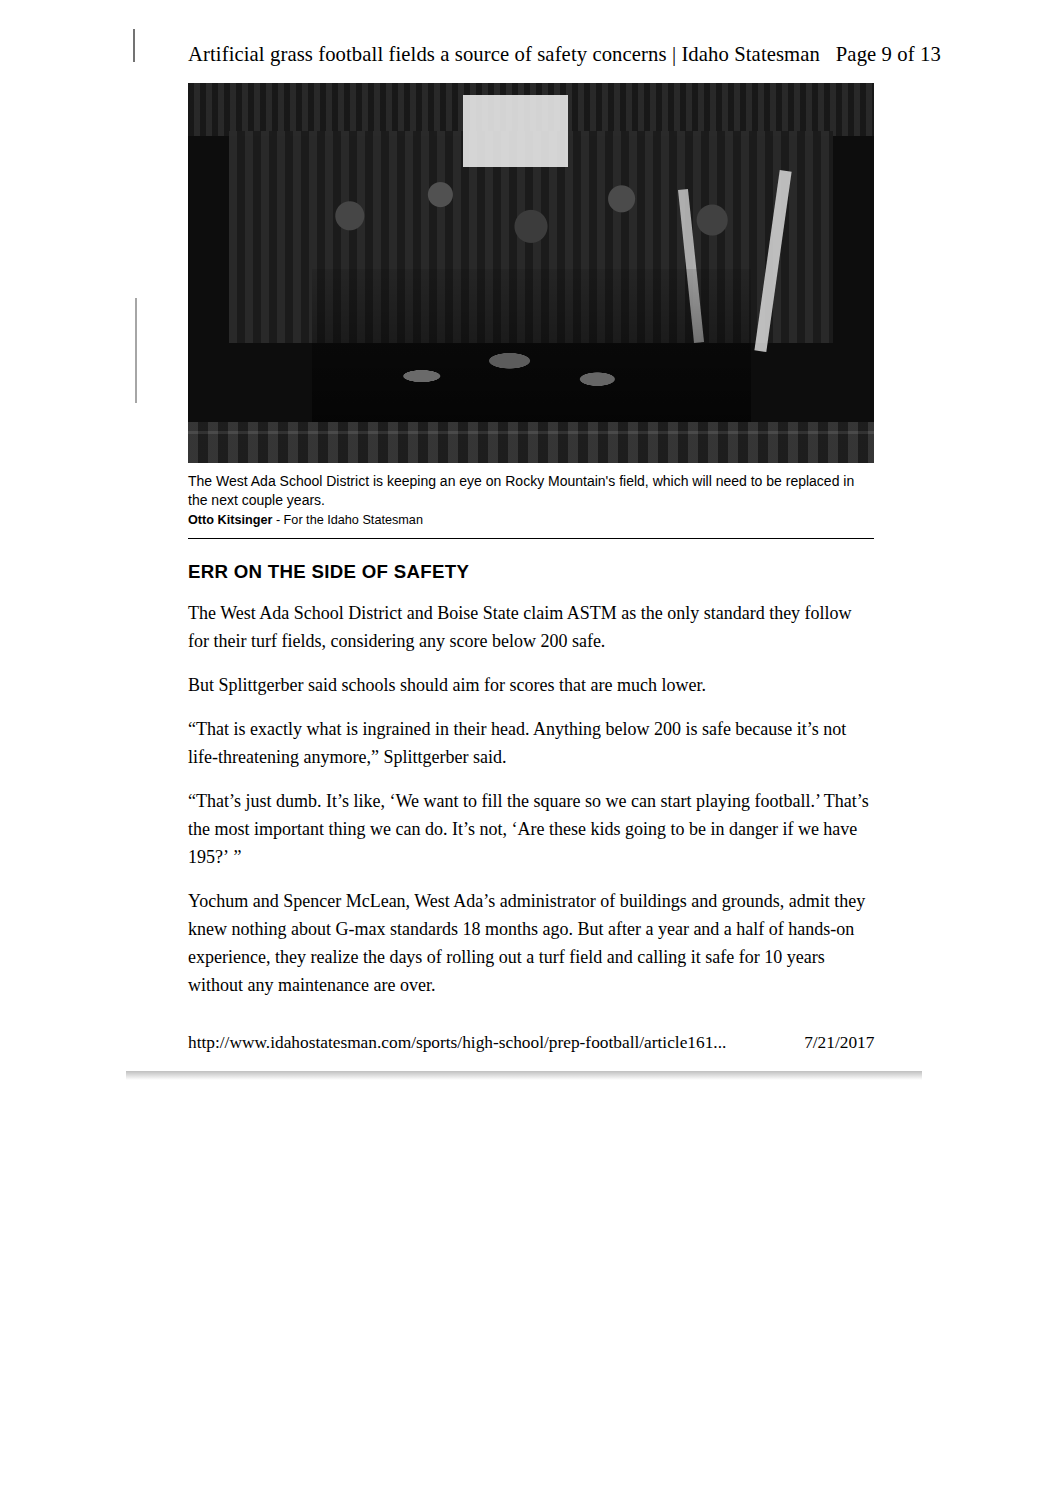Artificial grass football fields a source of safety concerns | Idaho Statesman Page 9 of 13
The West Ada School District is keeping an eye on Rocky Mountain's field, which will need to be replaced in the next couple years.
Otto Kitsinger - For the Idaho Statesman
ERR ON THE SIDE OF SAFETY
The West Ada School District and Boise State claim ASTM as the only standard they follow for their turf fields, considering any score below 200 safe.
But Splittgerber said schools should aim for scores that are much lower.
“That is exactly what is ingrained in their head. Anything below 200 is safe because it’s not life-threatening anymore,” Splittgerber said.
“That’s just dumb. It’s like, ‘We want to fill the square so we can start playing football.’ That’s the most important thing we can do. It’s not, ‘Are these kids going to be in danger if we have 195?’ ”
Yochum and Spencer McLean, West Ada’s administrator of buildings and grounds, admit they knew nothing about G-max standards 18 months ago. But after a year and a half of hands-on experience, they realize the days of rolling out a turf field and calling it safe for 10 years without any maintenance are over.
http://www.idahostatesman.com/sports/high-school/prep-football/article161... 7/21/2017